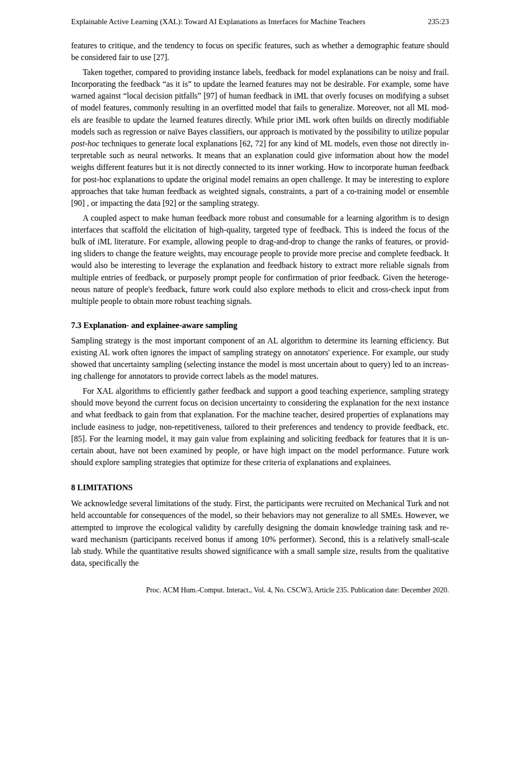Explainable Active Learning (XAL): Toward AI Explanations as Interfaces for Machine Teachers 235:23
features to critique, and the tendency to focus on specific features, such as whether a demographic feature should be considered fair to use [27].
Taken together, compared to providing instance labels, feedback for model explanations can be noisy and frail. Incorporating the feedback “as it is” to update the learned features may not be desirable. For example, some have warned against “local decision pitfalls” [97] of human feedback in iML that overly focuses on modifying a subset of model features, commonly resulting in an overfitted model that fails to generalize. Moreover, not all ML models are feasible to update the learned features directly. While prior iML work often builds on directly modifiable models such as regression or naïve Bayes classifiers, our approach is motivated by the possibility to utilize popular post-hoc techniques to generate local explanations [62, 72] for any kind of ML models, even those not directly interpretable such as neural networks. It means that an explanation could give information about how the model weighs different features but it is not directly connected to its inner working. How to incorporate human feedback for post-hoc explanations to update the original model remains an open challenge. It may be interesting to explore approaches that take human feedback as weighted signals, constraints, a part of a co-training model or ensemble [90] , or impacting the data [92] or the sampling strategy.
A coupled aspect to make human feedback more robust and consumable for a learning algorithm is to design interfaces that scaffold the elicitation of high-quality, targeted type of feedback. This is indeed the focus of the bulk of iML literature. For example, allowing people to drag-and-drop to change the ranks of features, or providing sliders to change the feature weights, may encourage people to provide more precise and complete feedback. It would also be interesting to leverage the explanation and feedback history to extract more reliable signals from multiple entries of feedback, or purposely prompt people for confirmation of prior feedback. Given the heterogeneous nature of people's feedback, future work could also explore methods to elicit and cross-check input from multiple people to obtain more robust teaching signals.
7.3 Explanation- and explainee-aware sampling
Sampling strategy is the most important component of an AL algorithm to determine its learning efficiency. But existing AL work often ignores the impact of sampling strategy on annotators' experience. For example, our study showed that uncertainty sampling (selecting instance the model is most uncertain about to query) led to an increasing challenge for annotators to provide correct labels as the model matures.
For XAL algorithms to efficiently gather feedback and support a good teaching experience, sampling strategy should move beyond the current focus on decision uncertainty to considering the explanation for the next instance and what feedback to gain from that explanation. For the machine teacher, desired properties of explanations may include easiness to judge, non-repetitiveness, tailored to their preferences and tendency to provide feedback, etc. [85]. For the learning model, it may gain value from explaining and soliciting feedback for features that it is uncertain about, have not been examined by people, or have high impact on the model performance. Future work should explore sampling strategies that optimize for these criteria of explanations and explainees.
8 LIMITATIONS
We acknowledge several limitations of the study. First, the participants were recruited on Mechanical Turk and not held accountable for consequences of the model, so their behaviors may not generalize to all SMEs. However, we attempted to improve the ecological validity by carefully designing the domain knowledge training task and reward mechanism (participants received bonus if among 10% performer). Second, this is a relatively small-scale lab study. While the quantitative results showed significance with a small sample size, results from the qualitative data, specifically the
Proc. ACM Hum.-Comput. Interact., Vol. 4, No. CSCW3, Article 235. Publication date: December 2020.